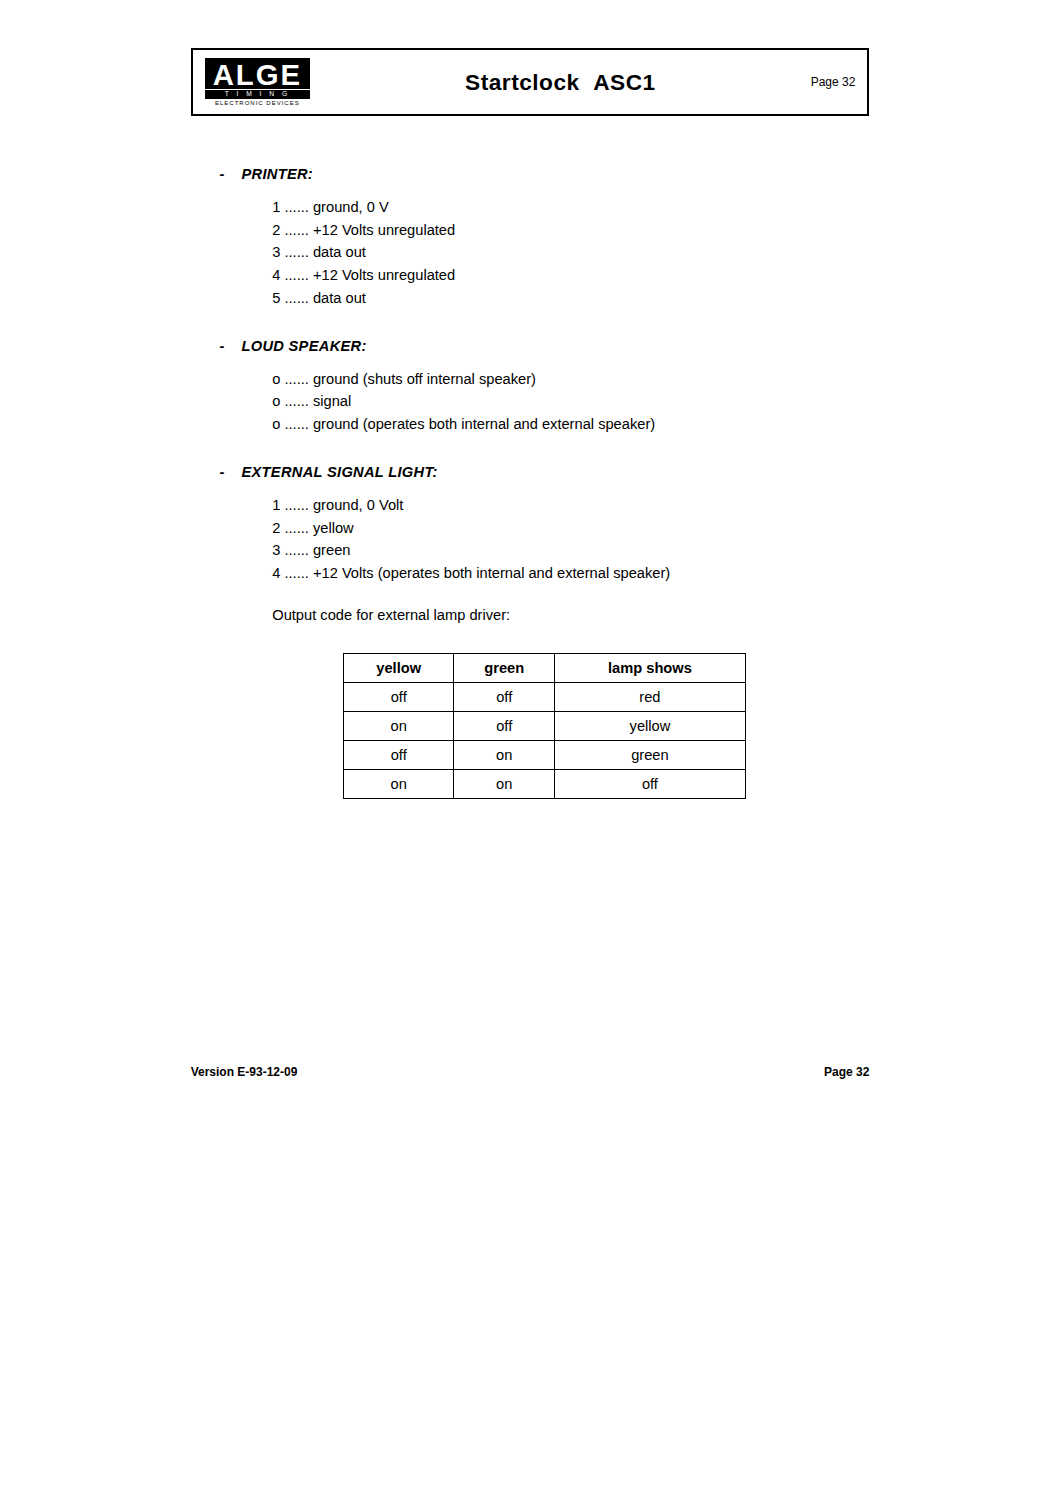ALGE
T I M I N G
ELECTRONIC DEVICES
Startclock ASC1
Page 32
-PRINTER:
1 ...... ground, 0 V
2 ...... +12 Volts unregulated
3 ...... data out
4 ...... +12 Volts unregulated
5 ...... data out
-LOUD SPEAKER:
o ...... ground (shuts off internal speaker)
o ...... signal
o ...... ground (operates both internal and external speaker)
-EXTERNAL SIGNAL LIGHT:
1 ...... ground, 0 Volt
2 ...... yellow
3 ...... green
4 ...... +12 Volts (operates both internal and external speaker)
Output code for external lamp driver:
| yellow | green | lamp shows |
| --- | --- | --- |
| off | off | red |
| on | off | yellow |
| off | on | green |
| on | on | off |
Version E-93-12-09 Page 32